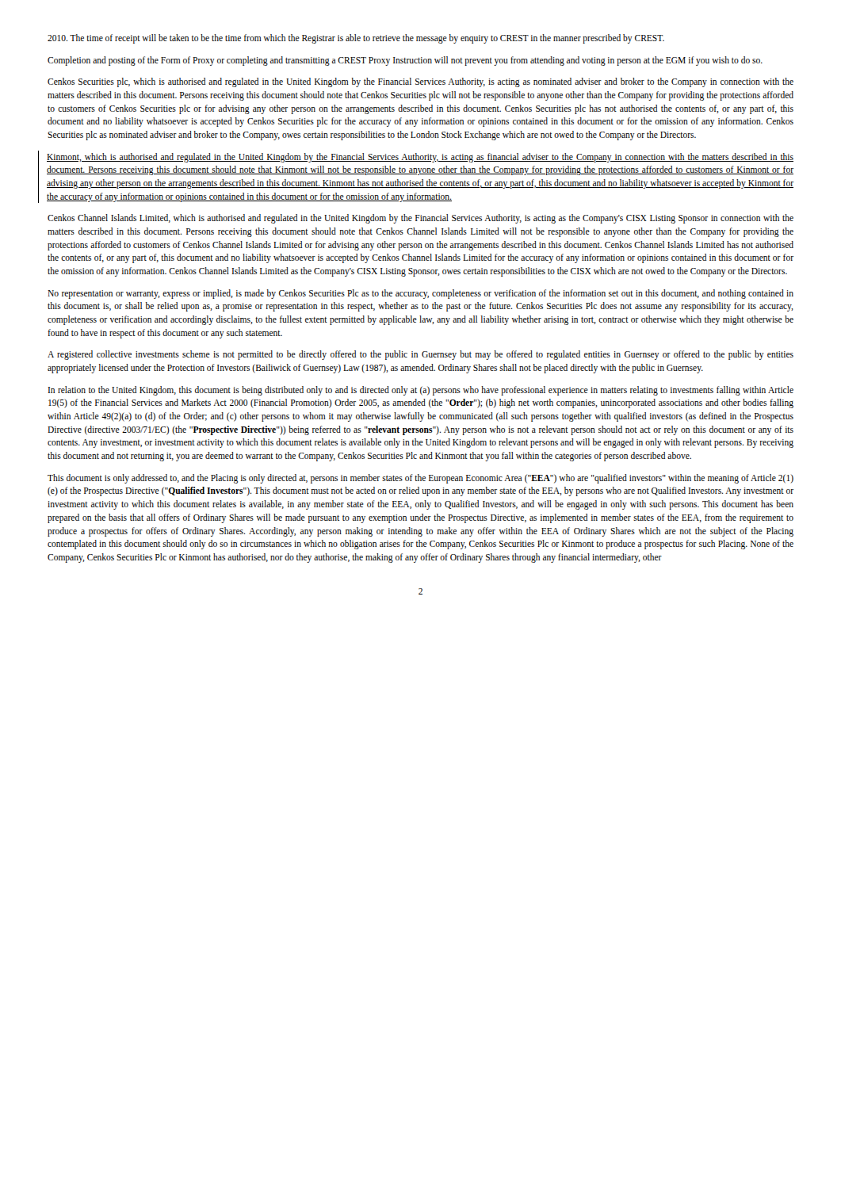2010. The time of receipt will be taken to be the time from which the Registrar is able to retrieve the message by enquiry to CREST in the manner prescribed by CREST.
Completion and posting of the Form of Proxy or completing and transmitting a CREST Proxy Instruction will not prevent you from attending and voting in person at the EGM if you wish to do so.
Cenkos Securities plc, which is authorised and regulated in the United Kingdom by the Financial Services Authority, is acting as nominated adviser and broker to the Company in connection with the matters described in this document. Persons receiving this document should note that Cenkos Securities plc will not be responsible to anyone other than the Company for providing the protections afforded to customers of Cenkos Securities plc or for advising any other person on the arrangements described in this document. Cenkos Securities plc has not authorised the contents of, or any part of, this document and no liability whatsoever is accepted by Cenkos Securities plc for the accuracy of any information or opinions contained in this document or for the omission of any information. Cenkos Securities plc as nominated adviser and broker to the Company, owes certain responsibilities to the London Stock Exchange which are not owed to the Company or the Directors.
Kinmont, which is authorised and regulated in the United Kingdom by the Financial Services Authority, is acting as financial adviser to the Company in connection with the matters described in this document. Persons receiving this document should note that Kinmont will not be responsible to anyone other than the Company for providing the protections afforded to customers of Kinmont or for advising any other person on the arrangements described in this document. Kinmont has not authorised the contents of, or any part of, this document and no liability whatsoever is accepted by Kinmont for the accuracy of any information or opinions contained in this document or for the omission of any information.
Cenkos Channel Islands Limited, which is authorised and regulated in the United Kingdom by the Financial Services Authority, is acting as the Company's CISX Listing Sponsor in connection with the matters described in this document. Persons receiving this document should note that Cenkos Channel Islands Limited will not be responsible to anyone other than the Company for providing the protections afforded to customers of Cenkos Channel Islands Limited or for advising any other person on the arrangements described in this document. Cenkos Channel Islands Limited has not authorised the contents of, or any part of, this document and no liability whatsoever is accepted by Cenkos Channel Islands Limited for the accuracy of any information or opinions contained in this document or for the omission of any information. Cenkos Channel Islands Limited as the Company's CISX Listing Sponsor, owes certain responsibilities to the CISX which are not owed to the Company or the Directors.
No representation or warranty, express or implied, is made by Cenkos Securities Plc as to the accuracy, completeness or verification of the information set out in this document, and nothing contained in this document is, or shall be relied upon as, a promise or representation in this respect, whether as to the past or the future. Cenkos Securities Plc does not assume any responsibility for its accuracy, completeness or verification and accordingly disclaims, to the fullest extent permitted by applicable law, any and all liability whether arising in tort, contract or otherwise which they might otherwise be found to have in respect of this document or any such statement.
A registered collective investments scheme is not permitted to be directly offered to the public in Guernsey but may be offered to regulated entities in Guernsey or offered to the public by entities appropriately licensed under the Protection of Investors (Bailiwick of Guernsey) Law (1987), as amended. Ordinary Shares shall not be placed directly with the public in Guernsey.
In relation to the United Kingdom, this document is being distributed only to and is directed only at (a) persons who have professional experience in matters relating to investments falling within Article 19(5) of the Financial Services and Markets Act 2000 (Financial Promotion) Order 2005, as amended (the "Order"); (b) high net worth companies, unincorporated associations and other bodies falling within Article 49(2)(a) to (d) of the Order; and (c) other persons to whom it may otherwise lawfully be communicated (all such persons together with qualified investors (as defined in the Prospectus Directive (directive 2003/71/EC) (the "Prospective Directive")) being referred to as "relevant persons"). Any person who is not a relevant person should not act or rely on this document or any of its contents. Any investment, or investment activity to which this document relates is available only in the United Kingdom to relevant persons and will be engaged in only with relevant persons. By receiving this document and not returning it, you are deemed to warrant to the Company, Cenkos Securities Plc and Kinmont that you fall within the categories of person described above.
This document is only addressed to, and the Placing is only directed at, persons in member states of the European Economic Area ("EEA") who are "qualified investors" within the meaning of Article 2(1)(e) of the Prospectus Directive ("Qualified Investors"). This document must not be acted on or relied upon in any member state of the EEA, by persons who are not Qualified Investors. Any investment or investment activity to which this document relates is available, in any member state of the EEA, only to Qualified Investors, and will be engaged in only with such persons. This document has been prepared on the basis that all offers of Ordinary Shares will be made pursuant to any exemption under the Prospectus Directive, as implemented in member states of the EEA, from the requirement to produce a prospectus for offers of Ordinary Shares. Accordingly, any person making or intending to make any offer within the EEA of Ordinary Shares which are not the subject of the Placing contemplated in this document should only do so in circumstances in which no obligation arises for the Company, Cenkos Securities Plc or Kinmont to produce a prospectus for such Placing. None of the Company, Cenkos Securities Plc or Kinmont has authorised, nor do they authorise, the making of any offer of Ordinary Shares through any financial intermediary, other
2